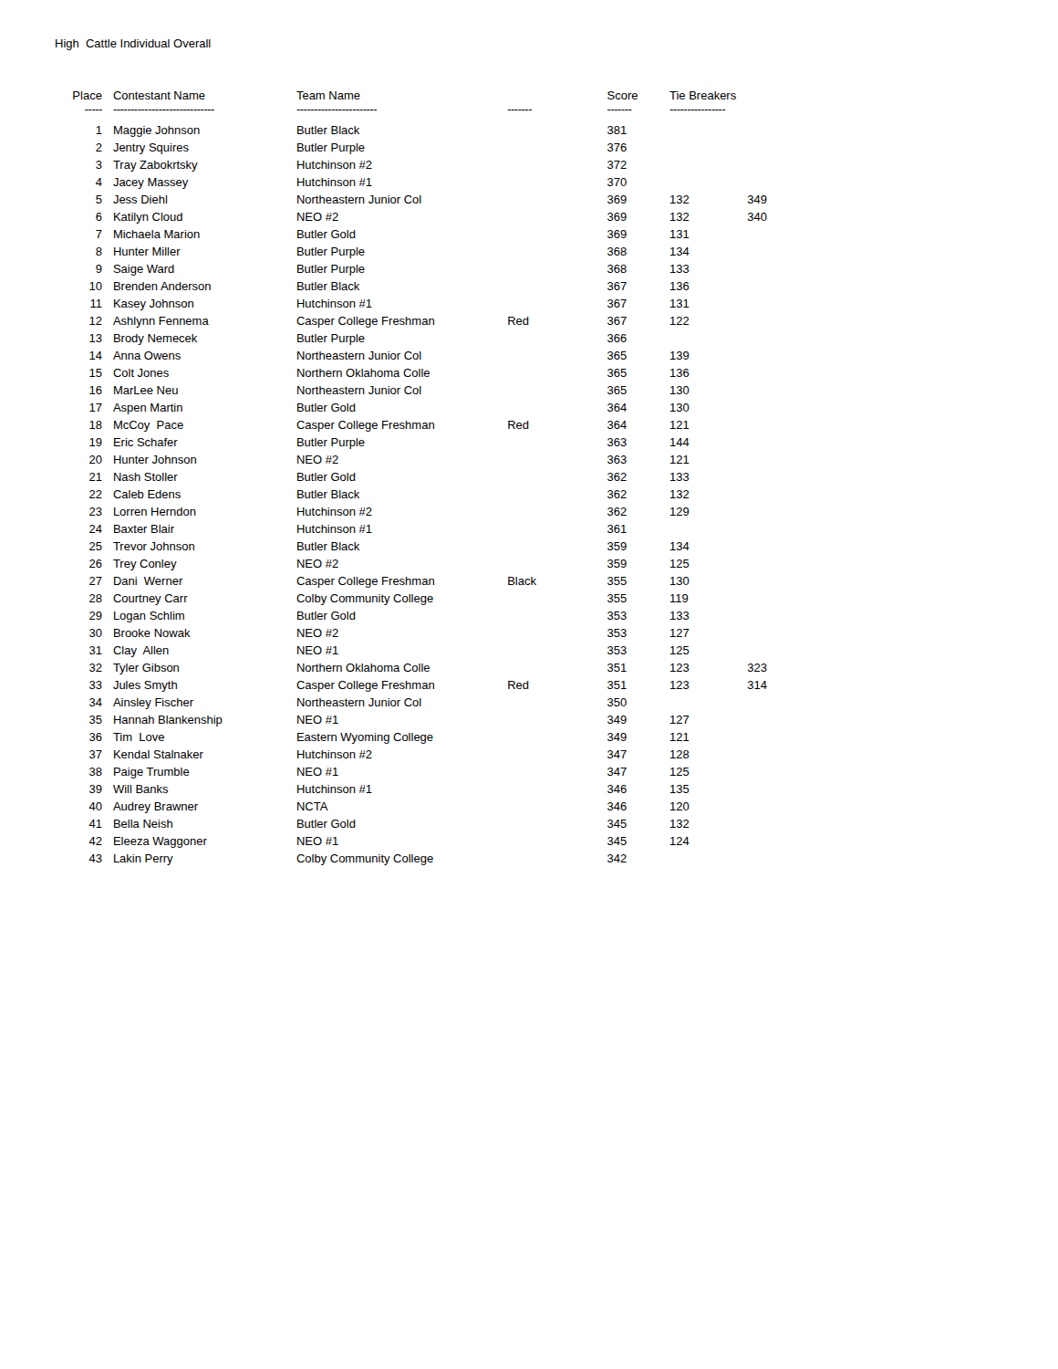High Cattle Individual Overall
| Place | Contestant Name | Team Name | | Score | Tie Breakers | |
| --- | --- | --- | --- | --- | --- | --- |
| ----- | ----------------------------- | ----------------------- | ------- | ------- | ---------------- | |
| 1 | Maggie Johnson | Butler Black | | 381 | | |
| 2 | Jentry Squires | Butler Purple | | 376 | | |
| 3 | Tray Zabokrtsky | Hutchinson #2 | | 372 | | |
| 4 | Jacey Massey | Hutchinson #1 | | 370 | | |
| 5 | Jess Diehl | Northeastern Junior Col | | 369 | 132 | 349 |
| 6 | Katilyn Cloud | NEO #2 | | 369 | 132 | 340 |
| 7 | Michaela Marion | Butler Gold | | 369 | 131 | |
| 8 | Hunter Miller | Butler Purple | | 368 | 134 | |
| 9 | Saige Ward | Butler Purple | | 368 | 133 | |
| 10 | Brenden Anderson | Butler Black | | 367 | 136 | |
| 11 | Kasey Johnson | Hutchinson #1 | | 367 | 131 | |
| 12 | Ashlynn Fennema | Casper College Freshman | Red | 367 | 122 | |
| 13 | Brody Nemecek | Butler Purple | | 366 | | |
| 14 | Anna Owens | Northeastern Junior Col | | 365 | 139 | |
| 15 | Colt Jones | Northern Oklahoma Colle | | 365 | 136 | |
| 16 | MarLee Neu | Northeastern Junior Col | | 365 | 130 | |
| 17 | Aspen Martin | Butler Gold | | 364 | 130 | |
| 18 | McCoy Pace | Casper College Freshman | Red | 364 | 121 | |
| 19 | Eric Schafer | Butler Purple | | 363 | 144 | |
| 20 | Hunter Johnson | NEO #2 | | 363 | 121 | |
| 21 | Nash Stoller | Butler Gold | | 362 | 133 | |
| 22 | Caleb Edens | Butler Black | | 362 | 132 | |
| 23 | Lorren Herndon | Hutchinson #2 | | 362 | 129 | |
| 24 | Baxter Blair | Hutchinson #1 | | 361 | | |
| 25 | Trevor Johnson | Butler Black | | 359 | 134 | |
| 26 | Trey Conley | NEO #2 | | 359 | 125 | |
| 27 | Dani Werner | Casper College Freshman | Black | 355 | 130 | |
| 28 | Courtney Carr | Colby Community College | | 355 | 119 | |
| 29 | Logan Schlim | Butler Gold | | 353 | 133 | |
| 30 | Brooke Nowak | NEO #2 | | 353 | 127 | |
| 31 | Clay Allen | NEO #1 | | 353 | 125 | |
| 32 | Tyler Gibson | Northern Oklahoma Colle | | 351 | 123 | 323 |
| 33 | Jules Smyth | Casper College Freshman | Red | 351 | 123 | 314 |
| 34 | Ainsley Fischer | Northeastern Junior Col | | 350 | | |
| 35 | Hannah Blankenship | NEO #1 | | 349 | 127 | |
| 36 | Tim Love | Eastern Wyoming College | | 349 | 121 | |
| 37 | Kendal Stalnaker | Hutchinson #2 | | 347 | 128 | |
| 38 | Paige Trumble | NEO #1 | | 347 | 125 | |
| 39 | Will Banks | Hutchinson #1 | | 346 | 135 | |
| 40 | Audrey Brawner | NCTA | | 346 | 120 | |
| 41 | Bella Neish | Butler Gold | | 345 | 132 | |
| 42 | Eleeza Waggoner | NEO #1 | | 345 | 124 | |
| 43 | Lakin Perry | Colby Community College | | 342 | | |